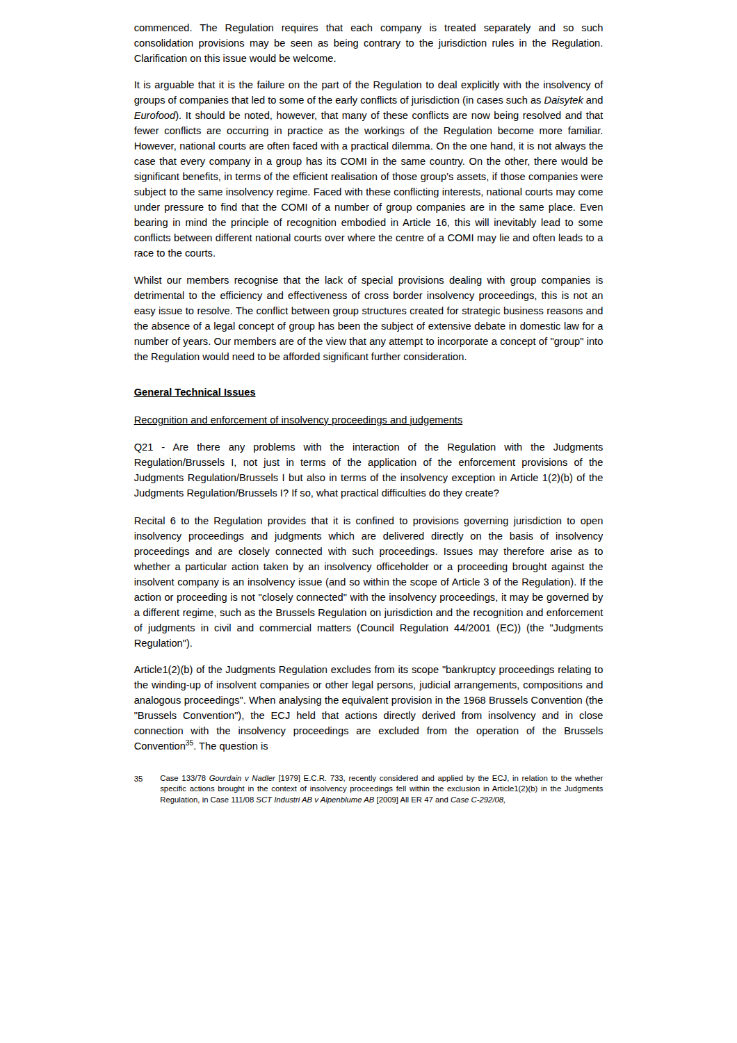commenced. The Regulation requires that each company is treated separately and so such consolidation provisions may be seen as being contrary to the jurisdiction rules in the Regulation. Clarification on this issue would be welcome.
It is arguable that it is the failure on the part of the Regulation to deal explicitly with the insolvency of groups of companies that led to some of the early conflicts of jurisdiction (in cases such as Daisytek and Eurofood). It should be noted, however, that many of these conflicts are now being resolved and that fewer conflicts are occurring in practice as the workings of the Regulation become more familiar. However, national courts are often faced with a practical dilemma. On the one hand, it is not always the case that every company in a group has its COMI in the same country. On the other, there would be significant benefits, in terms of the efficient realisation of those group's assets, if those companies were subject to the same insolvency regime. Faced with these conflicting interests, national courts may come under pressure to find that the COMI of a number of group companies are in the same place. Even bearing in mind the principle of recognition embodied in Article 16, this will inevitably lead to some conflicts between different national courts over where the centre of a COMI may lie and often leads to a race to the courts.
Whilst our members recognise that the lack of special provisions dealing with group companies is detrimental to the efficiency and effectiveness of cross border insolvency proceedings, this is not an easy issue to resolve. The conflict between group structures created for strategic business reasons and the absence of a legal concept of group has been the subject of extensive debate in domestic law for a number of years. Our members are of the view that any attempt to incorporate a concept of "group" into the Regulation would need to be afforded significant further consideration.
General Technical Issues
Recognition and enforcement of insolvency proceedings and judgements
Q21 - Are there any problems with the interaction of the Regulation with the Judgments Regulation/Brussels I, not just in terms of the application of the enforcement provisions of the Judgments Regulation/Brussels I but also in terms of the insolvency exception in Article 1(2)(b) of the Judgments Regulation/Brussels I? If so, what practical difficulties do they create?
Recital 6 to the Regulation provides that it is confined to provisions governing jurisdiction to open insolvency proceedings and judgments which are delivered directly on the basis of insolvency proceedings and are closely connected with such proceedings. Issues may therefore arise as to whether a particular action taken by an insolvency officeholder or a proceeding brought against the insolvent company is an insolvency issue (and so within the scope of Article 3 of the Regulation). If the action or proceeding is not "closely connected" with the insolvency proceedings, it may be governed by a different regime, such as the Brussels Regulation on jurisdiction and the recognition and enforcement of judgments in civil and commercial matters (Council Regulation 44/2001 (EC)) (the "Judgments Regulation").
Article1(2)(b) of the Judgments Regulation excludes from its scope "bankruptcy proceedings relating to the winding-up of insolvent companies or other legal persons, judicial arrangements, compositions and analogous proceedings". When analysing the equivalent provision in the 1968 Brussels Convention (the "Brussels Convention"), the ECJ held that actions directly derived from insolvency and in close connection with the insolvency proceedings are excluded from the operation of the Brussels Convention35. The question is
35
Case 133/78 Gourdain v Nadler [1979] E.C.R. 733, recently considered and applied by the ECJ, in relation to the whether specific actions brought in the context of insolvency proceedings fell within the exclusion in Article1(2)(b) in the Judgments Regulation, in Case 111/08 SCT Industri AB v Alpenblume AB [2009] All ER 47 and Case C-292/08,